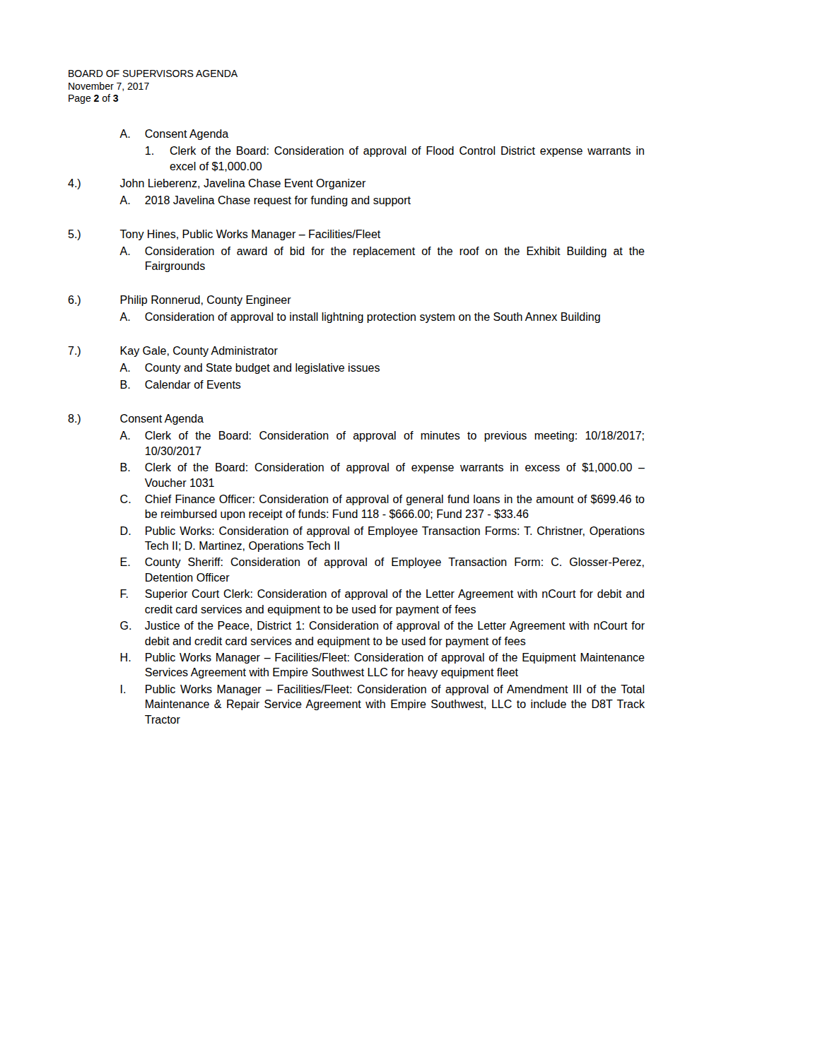BOARD OF SUPERVISORS AGENDA
November 7, 2017
Page 2 of 3
A.
Consent Agenda
1.
Clerk of the Board: Consideration of approval of Flood Control District expense warrants in excel of $1,000.00
4.)
John Lieberenz, Javelina Chase Event Organizer
A.
2018 Javelina Chase request for funding and support
5.)
Tony Hines, Public Works Manager – Facilities/Fleet
A.
Consideration of award of bid for the replacement of the roof on the Exhibit Building at the Fairgrounds
6.)
Philip Ronnerud, County Engineer
A.
Consideration of approval to install lightning protection system on the South Annex Building
7.)
Kay Gale, County Administrator
A.
County and State budget and legislative issues
B.
Calendar of Events
8.)
Consent Agenda
A.
Clerk of the Board: Consideration of approval of minutes to previous meeting: 10/18/2017; 10/30/2017
B.
Clerk of the Board: Consideration of approval of expense warrants in excess of $1,000.00 – Voucher 1031
C.
Chief Finance Officer: Consideration of approval of general fund loans in the amount of $699.46 to be reimbursed upon receipt of funds: Fund 118 - $666.00; Fund 237 - $33.46
D.
Public Works: Consideration of approval of Employee Transaction Forms: T. Christner, Operations Tech II; D. Martinez, Operations Tech II
E.
County Sheriff: Consideration of approval of Employee Transaction Form: C. Glosser-Perez, Detention Officer
F.
Superior Court Clerk: Consideration of approval of the Letter Agreement with nCourt for debit and credit card services and equipment to be used for payment of fees
G.
Justice of the Peace, District 1: Consideration of approval of the Letter Agreement with nCourt for debit and credit card services and equipment to be used for payment of fees
H.
Public Works Manager – Facilities/Fleet: Consideration of approval of the Equipment Maintenance Services Agreement with Empire Southwest LLC for heavy equipment fleet
I.
Public Works Manager – Facilities/Fleet: Consideration of approval of Amendment III of the Total Maintenance & Repair Service Agreement with Empire Southwest, LLC to include the D8T Track Tractor